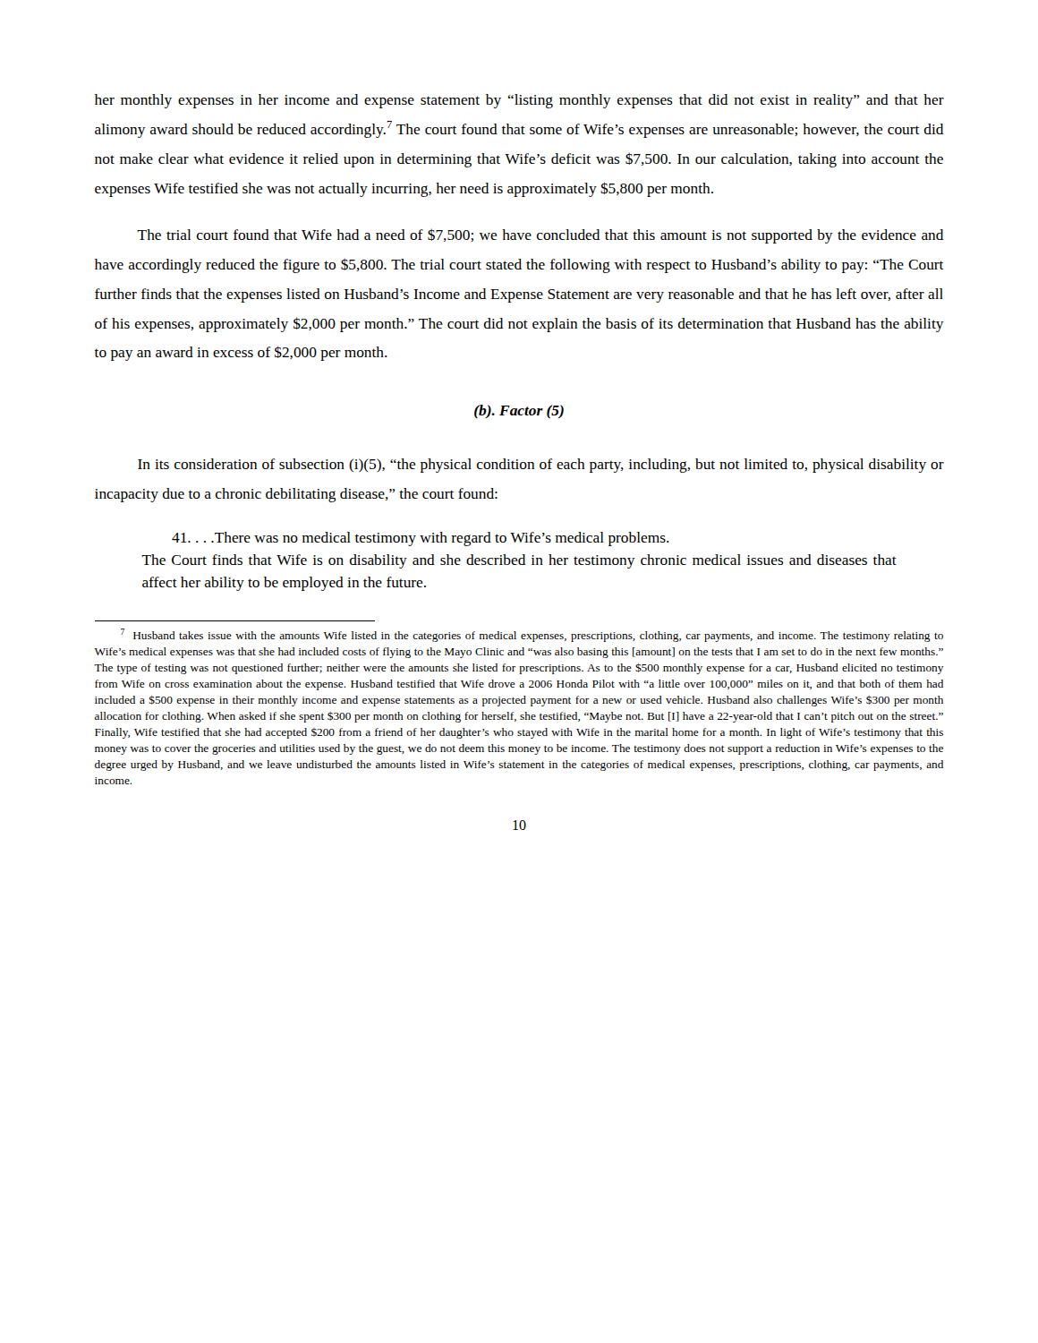her monthly expenses in her income and expense statement by “listing monthly expenses that did not exist in reality” and that her alimony award should be reduced accordingly.7 The court found that some of Wife’s expenses are unreasonable; however, the court did not make clear what evidence it relied upon in determining that Wife’s deficit was $7,500. In our calculation, taking into account the expenses Wife testified she was not actually incurring, her need is approximately $5,800 per month.
The trial court found that Wife had a need of $7,500; we have concluded that this amount is not supported by the evidence and have accordingly reduced the figure to $5,800. The trial court stated the following with respect to Husband’s ability to pay: “The Court further finds that the expenses listed on Husband’s Income and Expense Statement are very reasonable and that he has left over, after all of his expenses, approximately $2,000 per month.” The court did not explain the basis of its determination that Husband has the ability to pay an award in excess of $2,000 per month.
(b). Factor (5)
In its consideration of subsection (i)(5), “the physical condition of each party, including, but not limited to, physical disability or incapacity due to a chronic debilitating disease,” the court found:
41. . . .There was no medical testimony with regard to Wife’s medical problems.
The Court finds that Wife is on disability and she described in her testimony chronic medical issues and diseases that affect her ability to be employed in the future.
7 Husband takes issue with the amounts Wife listed in the categories of medical expenses, prescriptions, clothing, car payments, and income. The testimony relating to Wife’s medical expenses was that she had included costs of flying to the Mayo Clinic and “was also basing this [amount] on the tests that I am set to do in the next few months.” The type of testing was not questioned further; neither were the amounts she listed for prescriptions. As to the $500 monthly expense for a car, Husband elicited no testimony from Wife on cross examination about the expense. Husband testified that Wife drove a 2006 Honda Pilot with “a little over 100,000” miles on it, and that both of them had included a $500 expense in their monthly income and expense statements as a projected payment for a new or used vehicle. Husband also challenges Wife’s $300 per month allocation for clothing. When asked if she spent $300 per month on clothing for herself, she testified, “Maybe not. But [I] have a 22-year-old that I can’t pitch out on the street.” Finally, Wife testified that she had accepted $200 from a friend of her daughter’s who stayed with Wife in the marital home for a month. In light of Wife’s testimony that this money was to cover the groceries and utilities used by the guest, we do not deem this money to be income. The testimony does not support a reduction in Wife’s expenses to the degree urged by Husband, and we leave undisturbed the amounts listed in Wife’s statement in the categories of medical expenses, prescriptions, clothing, car payments, and income.
10